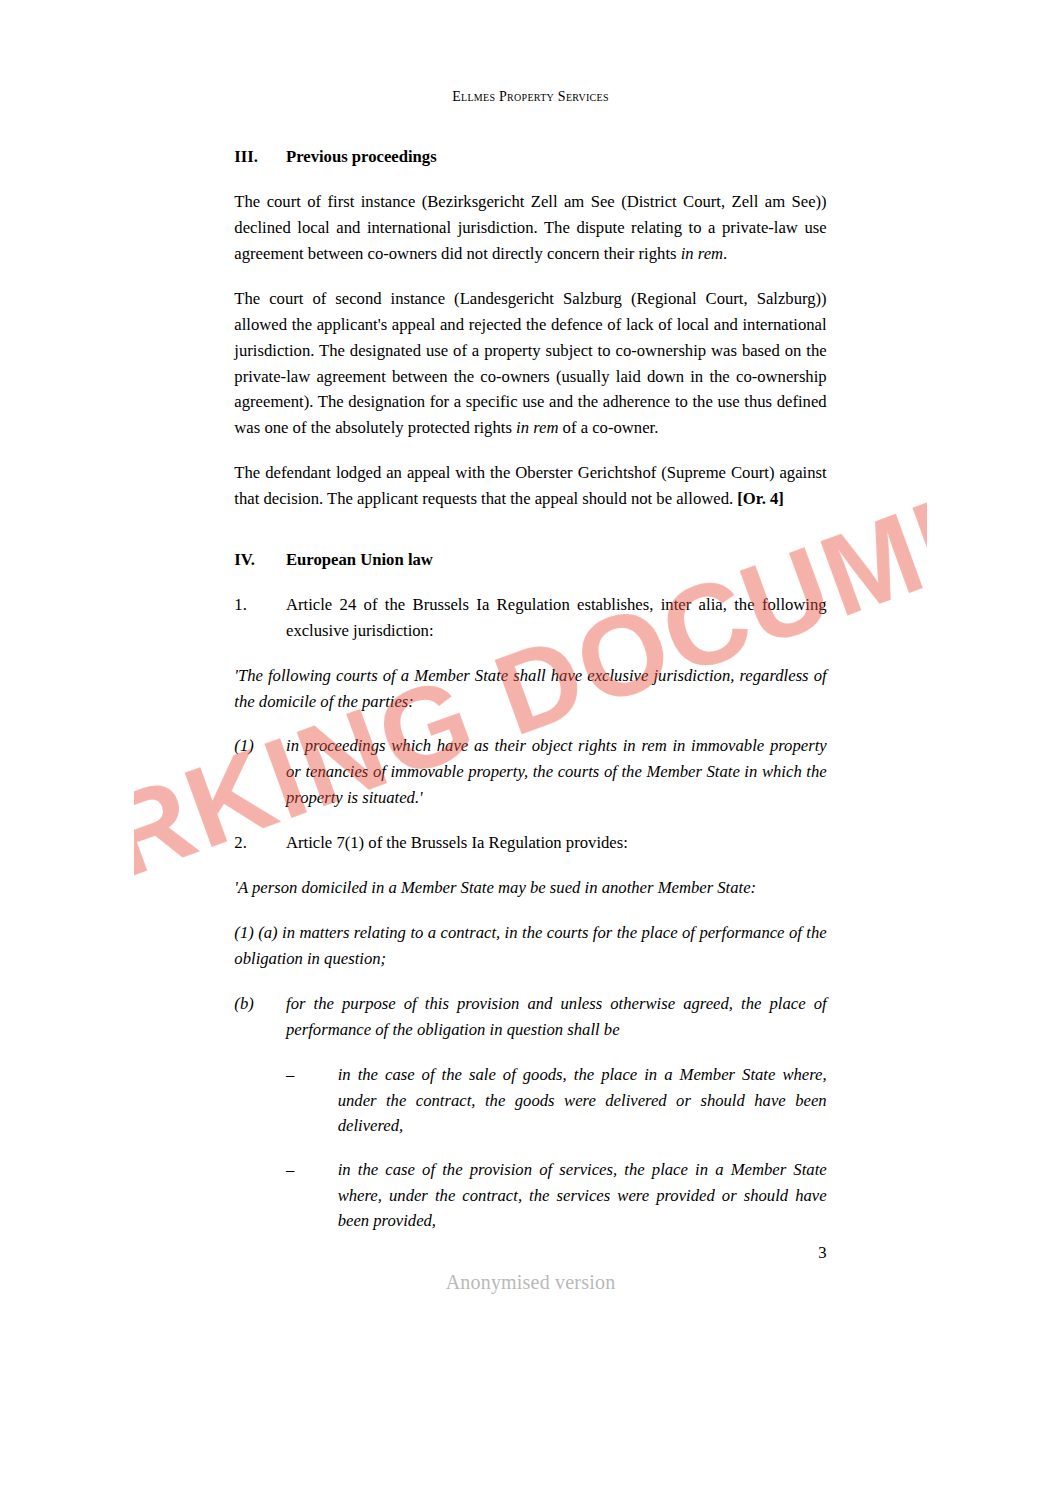WORKING DOCUMENT
Ellmes Property Services
III. Previous proceedings
The court of first instance (Bezirksgericht Zell am See (District Court, Zell am See)) declined local and international jurisdiction. The dispute relating to a private-law use agreement between co-owners did not directly concern their rights in rem.
The court of second instance (Landesgericht Salzburg (Regional Court, Salzburg)) allowed the applicant's appeal and rejected the defence of lack of local and international jurisdiction. The designated use of a property subject to co-ownership was based on the private-law agreement between the co-owners (usually laid down in the co-ownership agreement). The designation for a specific use and the adherence to the use thus defined was one of the absolutely protected rights in rem of a co-owner.
The defendant lodged an appeal with the Oberster Gerichtshof (Supreme Court) against that decision. The applicant requests that the appeal should not be allowed. [Or. 4]
IV. European Union law
1. Article 24 of the Brussels Ia Regulation establishes, inter alia, the following exclusive jurisdiction:
'The following courts of a Member State shall have exclusive jurisdiction, regardless of the domicile of the parties:
(1) in proceedings which have as their object rights in rem in immovable property or tenancies of immovable property, the courts of the Member State in which the property is situated.'
2. Article 7(1) of the Brussels Ia Regulation provides:
'A person domiciled in a Member State may be sued in another Member State:
(1) (a) in matters relating to a contract, in the courts for the place of performance of the obligation in question;
(b) for the purpose of this provision and unless otherwise agreed, the place of performance of the obligation in question shall be
–in the case of the sale of goods, the place in a Member State where, under the contract, the goods were delivered or should have been delivered,
–in the case of the provision of services, the place in a Member State where, under the contract, the services were provided or should have been provided,
3
Anonymised version